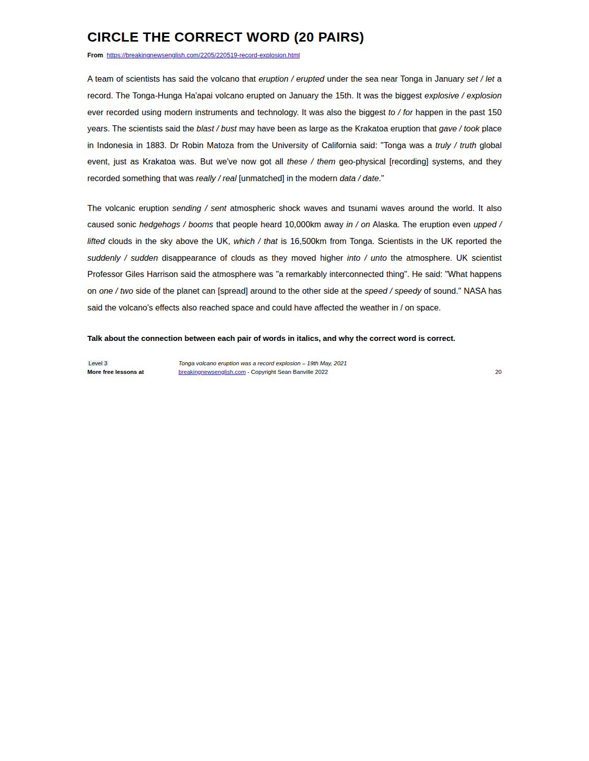CIRCLE THE CORRECT WORD (20 PAIRS)
From https://breakingnewsenglish.com/2205/220519-record-explosion.html
A team of scientists has said the volcano that eruption / erupted under the sea near Tonga in January set / let a record. The Tonga-Hunga Ha'apai volcano erupted on January the 15th. It was the biggest explosive / explosion ever recorded using modern instruments and technology. It was also the biggest to / for happen in the past 150 years. The scientists said the blast / bust may have been as large as the Krakatoa eruption that gave / took place in Indonesia in 1883. Dr Robin Matoza from the University of California said: "Tonga was a truly / truth global event, just as Krakatoa was. But we've now got all these / them geo-physical [recording] systems, and they recorded something that was really / real [unmatched] in the modern data / date."
The volcanic eruption sending / sent atmospheric shock waves and tsunami waves around the world. It also caused sonic hedgehogs / booms that people heard 10,000km away in / on Alaska. The eruption even upped / lifted clouds in the sky above the UK, which / that is 16,500km from Tonga. Scientists in the UK reported the suddenly / sudden disappearance of clouds as they moved higher into / unto the atmosphere. UK scientist Professor Giles Harrison said the atmosphere was "a remarkably interconnected thing". He said: "What happens on one / two side of the planet can [spread] around to the other side at the speed / speedy of sound." NASA has said the volcano's effects also reached space and could have affected the weather in / on space.
Talk about the connection between each pair of words in italics, and why the correct word is correct.
| Level 3 | Tonga volcano eruption was a record explosion – 19th May, 2021 | |
| More free lessons at | breakingnewsenglish.com - Copyright Sean Banville 2022 | 20 |